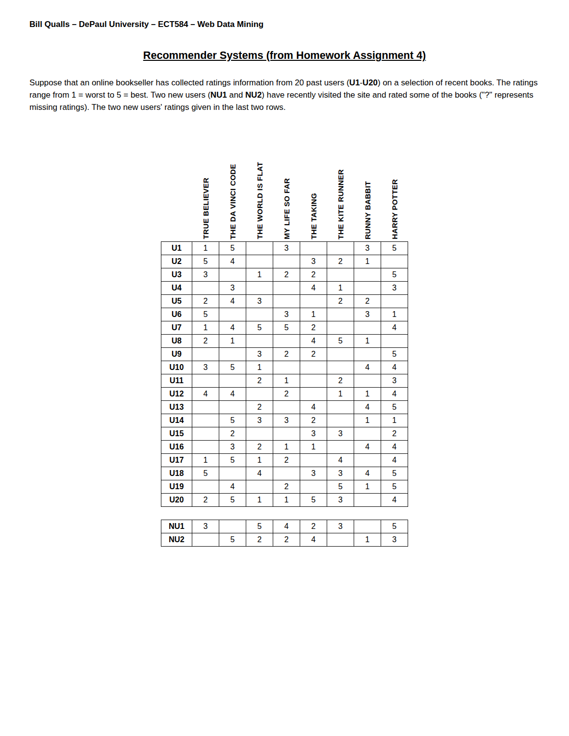Bill Qualls – DePaul University – ECT584 – Web Data Mining
Recommender Systems (from Homework Assignment 4)
Suppose that an online bookseller has collected ratings information from 20 past users (U1-U20) on a selection of recent books. The ratings range from 1 = worst to 5 = best. Two new users (NU1 and NU2) have recently visited the site and rated some of the books ("?" represents missing ratings). The two new users' ratings given in the last two rows.
| | TRUE BELIEVER | THE DA VINCI CODE | THE WORLD IS FLAT | MY LIFE SO FAR | THE TAKING | THE KITE RUNNER | RUNNY BABBIT | HARRY POTTER |
| --- | --- | --- | --- | --- | --- | --- | --- | --- |
| U1 | 1 | 5 | | 3 | | | 3 | 5 |
| U2 | 5 | 4 | | | 3 | 2 | 1 | |
| U3 | 3 | | 1 | 2 | 2 | | | 5 |
| U4 | | 3 | | | 4 | 1 | | 3 |
| U5 | 2 | 4 | 3 | | | 2 | 2 | |
| U6 | 5 | | | 3 | 1 | | 3 | 1 |
| U7 | 1 | 4 | 5 | 5 | 2 | | | 4 |
| U8 | 2 | 1 | | | 4 | 5 | 1 | |
| U9 | | | 3 | 2 | 2 | | | 5 |
| U10 | 3 | 5 | 1 | | | | 4 | 4 |
| U11 | | | 2 | 1 | | 2 | | 3 |
| U12 | 4 | 4 | | 2 | | 1 | 1 | 4 |
| U13 | | | 2 | | 4 | | 4 | 5 |
| U14 | | 5 | 3 | 3 | 2 | | 1 | 1 |
| U15 | | 2 | | | 3 | 3 | | 2 |
| U16 | | 3 | 2 | 1 | 1 | | 4 | 4 |
| U17 | 1 | 5 | 1 | 2 | | 4 | | 4 |
| U18 | 5 | | 4 | | 3 | 3 | 4 | 5 |
| U19 | | 4 | | 2 | | 5 | 1 | 5 |
| U20 | 2 | 5 | 1 | 1 | 5 | 3 | | 4 |
| NU1 | 3 | | 5 | 4 | 2 | 3 | | 5 |
| NU2 | | 5 | 2 | 2 | 4 | | 1 | 3 |